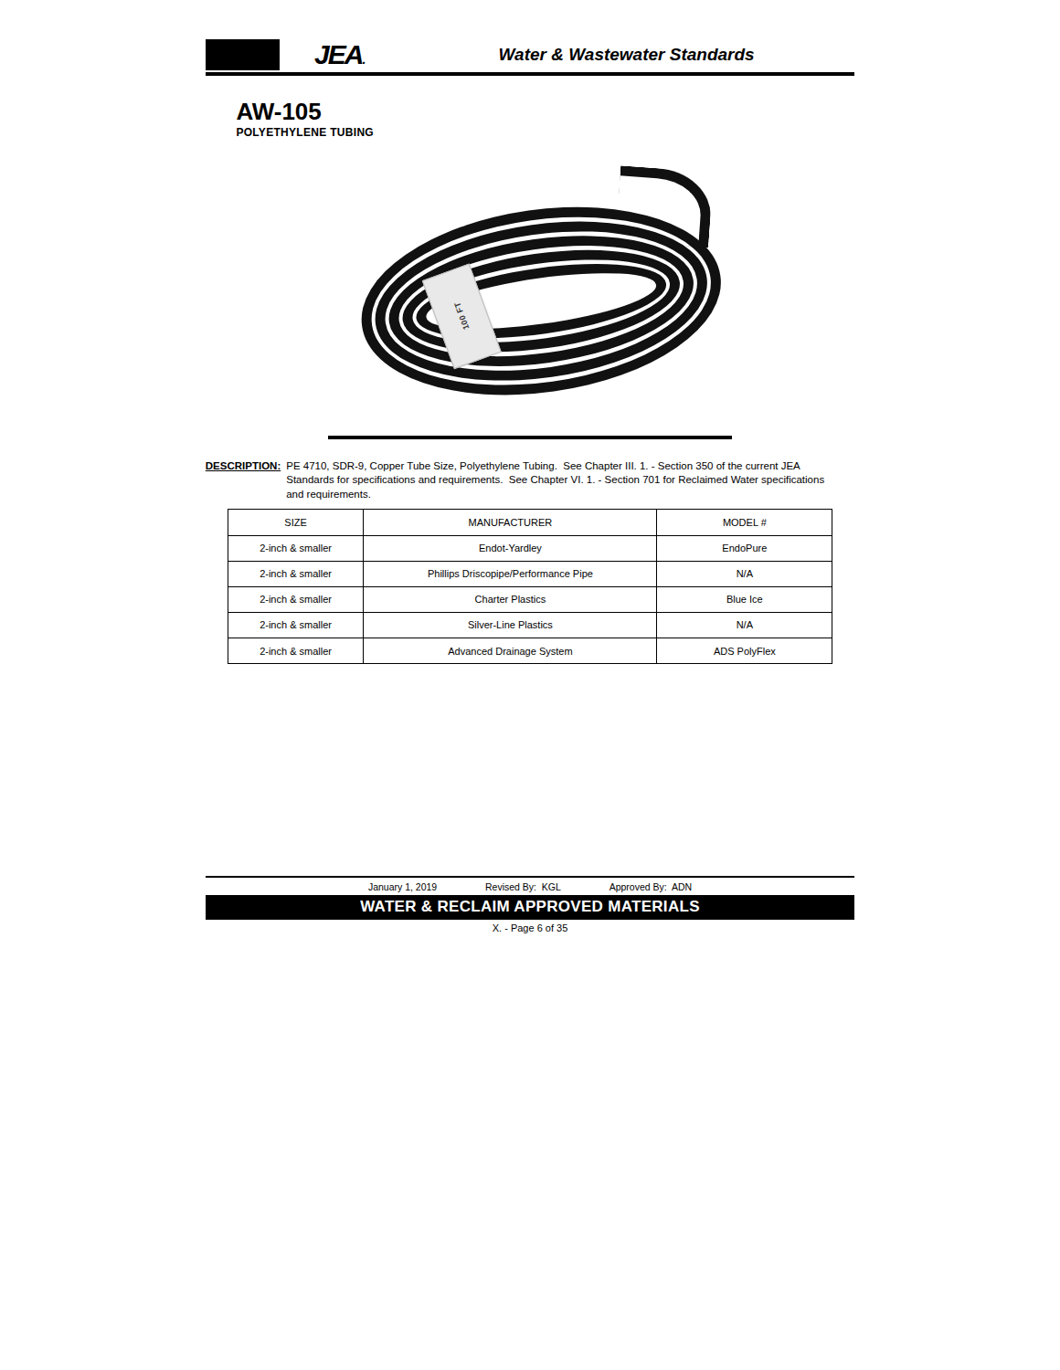JEA.
Water & Wastewater Standards
AW-105
POLYETHYLENE TUBING
100 FT
DESCRIPTION: PE 4710, SDR-9, Copper Tube Size, Polyethylene Tubing. See Chapter III. 1. - Section 350 of the current JEA Standards for specifications and requirements. See Chapter VI. 1. - Section 701 for Reclaimed Water specifications and requirements.
| SIZE | MANUFACTURER | MODEL # |
| --- | --- | --- |
| 2-inch & smaller | Endot-Yardley | EndoPure |
| 2-inch & smaller | Phillips Driscopipe/Performance Pipe | N/A |
| 2-inch & smaller | Charter Plastics | Blue Ice |
| 2-inch & smaller | Silver-Line Plastics | N/A |
| 2-inch & smaller | Advanced Drainage System | ADS PolyFlex |
January 1, 2019 Revised By: KGL Approved By: ADN
WATER & RECLAIM APPROVED MATERIALS
X. - Page 6 of 35